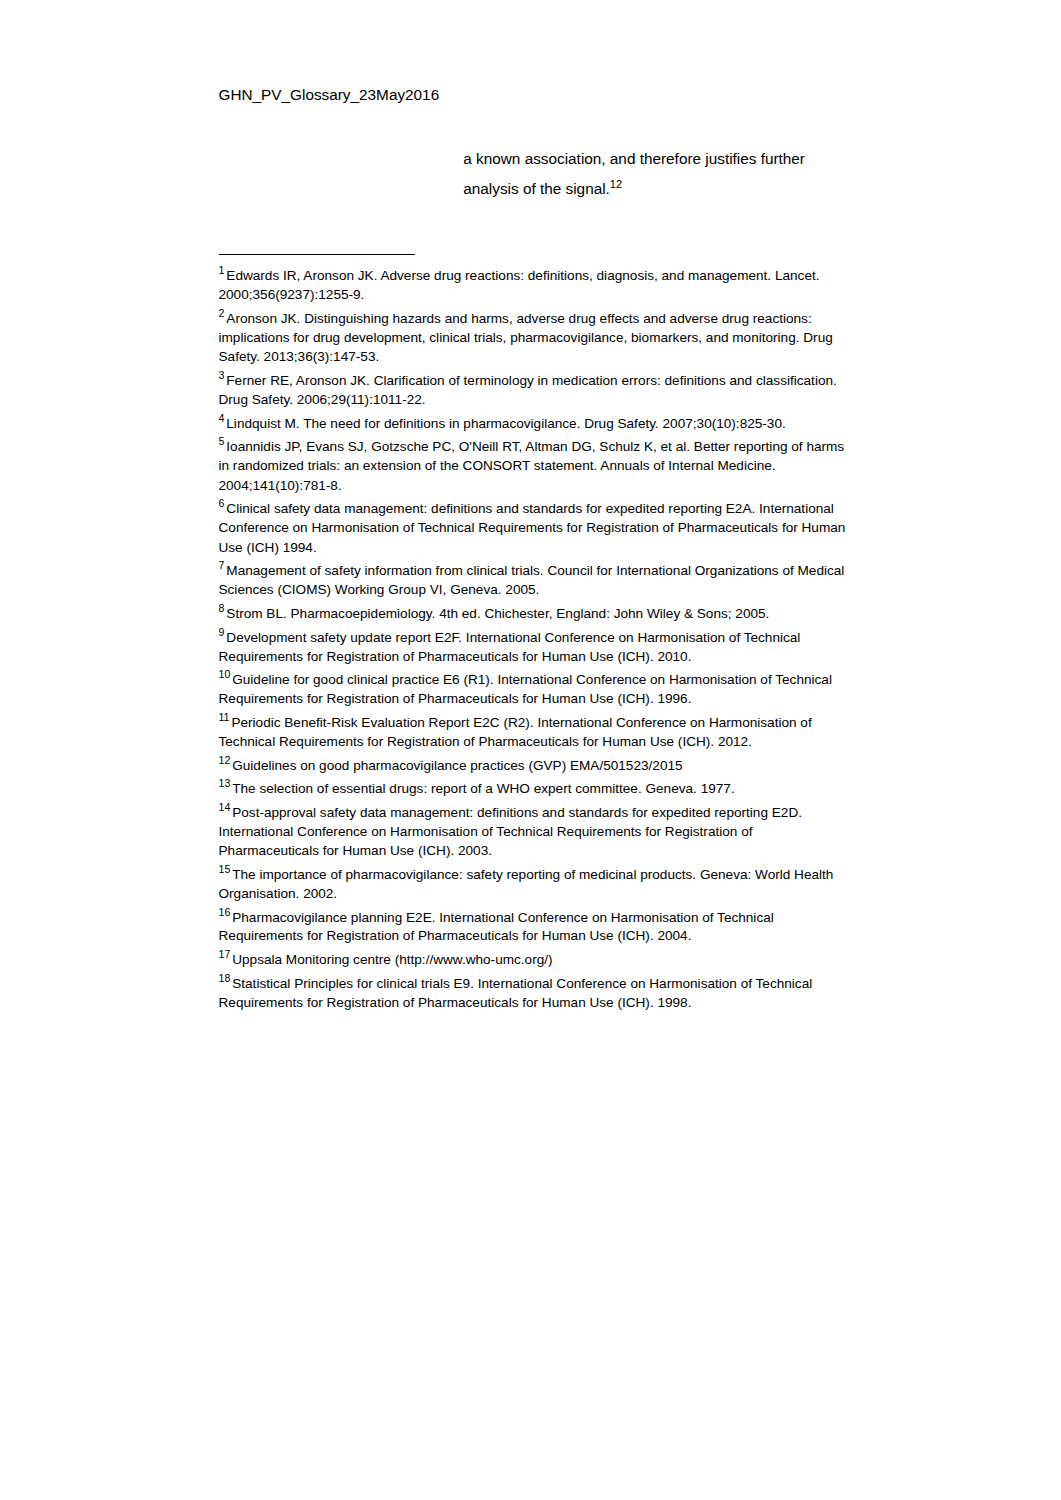GHN_PV_Glossary_23May2016
a known association, and therefore justifies further analysis of the signal.12
1 Edwards IR, Aronson JK. Adverse drug reactions: definitions, diagnosis, and management. Lancet. 2000;356(9237):1255-9.
2 Aronson JK. Distinguishing hazards and harms, adverse drug effects and adverse drug reactions: implications for drug development, clinical trials, pharmacovigilance, biomarkers, and monitoring. Drug Safety. 2013;36(3):147-53.
3 Ferner RE, Aronson JK. Clarification of terminology in medication errors: definitions and classification. Drug Safety. 2006;29(11):1011-22.
4 Lindquist M. The need for definitions in pharmacovigilance. Drug Safety. 2007;30(10):825-30.
5 Ioannidis JP, Evans SJ, Gotzsche PC, O'Neill RT, Altman DG, Schulz K, et al. Better reporting of harms in randomized trials: an extension of the CONSORT statement. Annuals of Internal Medicine. 2004;141(10):781-8.
6 Clinical safety data management: definitions and standards for expedited reporting E2A. International Conference on Harmonisation of Technical Requirements for Registration of Pharmaceuticals for Human Use (ICH) 1994.
7 Management of safety information from clinical trials. Council for International Organizations of Medical Sciences (CIOMS) Working Group VI, Geneva. 2005.
8 Strom BL. Pharmacoepidemiology. 4th ed. Chichester, England: John Wiley & Sons; 2005.
9 Development safety update report E2F. International Conference on Harmonisation of Technical Requirements for Registration of Pharmaceuticals for Human Use (ICH). 2010.
10 Guideline for good clinical practice E6 (R1). International Conference on Harmonisation of Technical Requirements for Registration of Pharmaceuticals for Human Use (ICH). 1996.
11 Periodic Benefit-Risk Evaluation Report E2C (R2). International Conference on Harmonisation of Technical Requirements for Registration of Pharmaceuticals for Human Use (ICH). 2012.
12 Guidelines on good pharmacovigilance practices (GVP) EMA/501523/2015
13 The selection of essential drugs: report of a WHO expert committee. Geneva. 1977.
14 Post-approval safety data management: definitions and standards for expedited reporting E2D. International Conference on Harmonisation of Technical Requirements for Registration of Pharmaceuticals for Human Use (ICH). 2003.
15 The importance of pharmacovigilance: safety reporting of medicinal products. Geneva: World Health Organisation. 2002.
16 Pharmacovigilance planning E2E. International Conference on Harmonisation of Technical Requirements for Registration of Pharmaceuticals for Human Use (ICH). 2004.
17 Uppsala Monitoring centre (http://www.who-umc.org/)
18 Statistical Principles for clinical trials E9. International Conference on Harmonisation of Technical Requirements for Registration of Pharmaceuticals for Human Use (ICH). 1998.